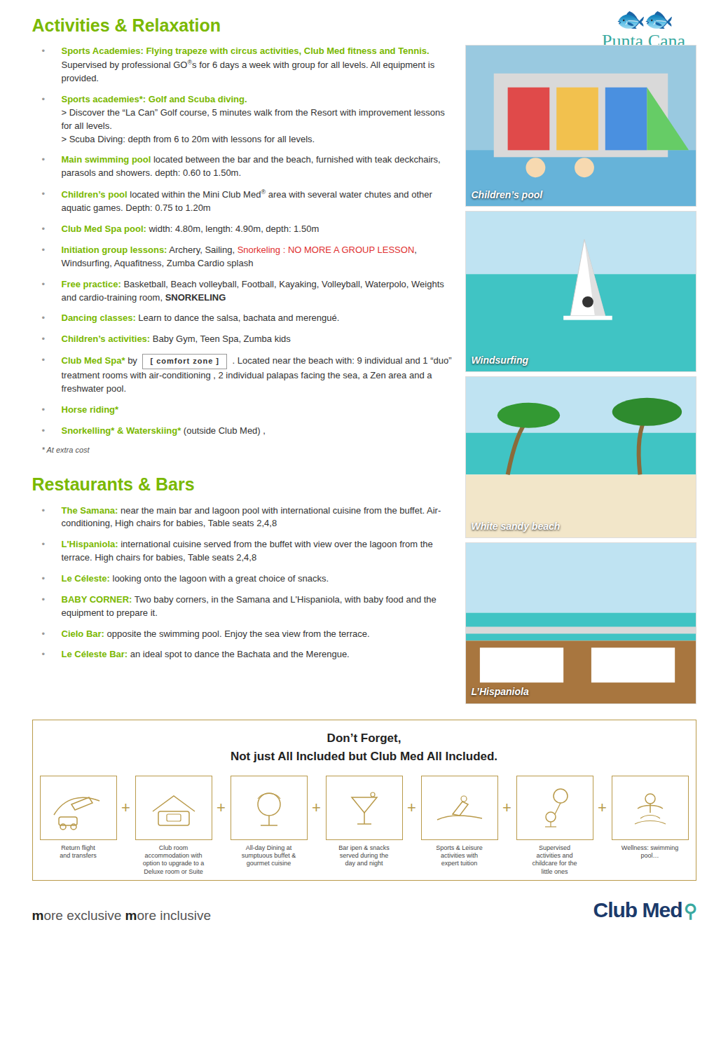🐟🐟
Punta Cana
Activities & Relaxation
Sports Academies: Flying trapeze with circus activities, Club Med fitness and Tennis.
Supervised by professional GO®s for 6 days a week with group for all levels. All equipment is provided.
Sports academies*: Golf and Scuba diving.
> Discover the “La Can” Golf course, 5 minutes walk from the Resort with improvement lessons for all levels.
> Scuba Diving: depth from 6 to 20m with lessons for all levels.
Main swimming pool located between the bar and the beach, furnished with teak deckchairs, parasols and showers. depth: 0.60 to 1.50m.
Children’s pool located within the Mini Club Med® area with several water chutes and other aquatic games. Depth: 0.75 to 1.20m
Club Med Spa pool: width: 4.80m, length: 4.90m, depth: 1.50m
Initiation group lessons: Archery, Sailing, Snorkeling : NO MORE A GROUP LESSON, Windsurfing, Aquafitness, Zumba Cardio splash
Free practice: Basketball, Beach volleyball, Football, Kayaking, Volleyball, Waterpolo, Weights and cardio-training room, SNORKELING
Dancing classes: Learn to dance the salsa, bachata and merengué.
Children’s activities: Baby Gym, Teen Spa, Zumba kids
Club Med Spa* by [ comfort zone ] . Located near the beach with: 9 individual and 1 “duo” treatment rooms with air-conditioning , 2 individual palapas facing the sea, a Zen area and a freshwater pool.
Horse riding*
Snorkelling* & Waterskiing* (outside Club Med) ,
* At extra cost
Restaurants & Bars
The Samana: near the main bar and lagoon pool with international cuisine from the buffet. Air-conditioning, High chairs for babies, Table seats 2,4,8
L'Hispaniola: international cuisine served from the buffet with view over the lagoon from the terrace. High chairs for babies, Table seats 2,4,8
Le Céleste: looking onto the lagoon with a great choice of snacks.
BABY CORNER: Two baby corners, in the Samana and L'Hispaniola, with baby food and the equipment to prepare it.
Cielo Bar: opposite the swimming pool. Enjoy the sea view from the terrace.
Le Céleste Bar: an ideal spot to dance the Bachata and the Merengue.
Children’s pool
Windsurfing
White sandy beach
L’Hispaniola
Don’t Forget,
Not just All Included but Club Med All Included.
Return flight
and transfers
+
Club room
accommodation with
option to upgrade to a
Deluxe room or Suite
+
All-day Dining at
sumptuous buffet &
gourmet cuisine
+
Bar ipen & snacks
served during the
day and night
+
Sports & Leisure
activities with
expert tuition
+
Supervised
activities and
childcare for the
little ones
+
Wellness: swimming
pool…
more exclusive more inclusive
Club Med⚲